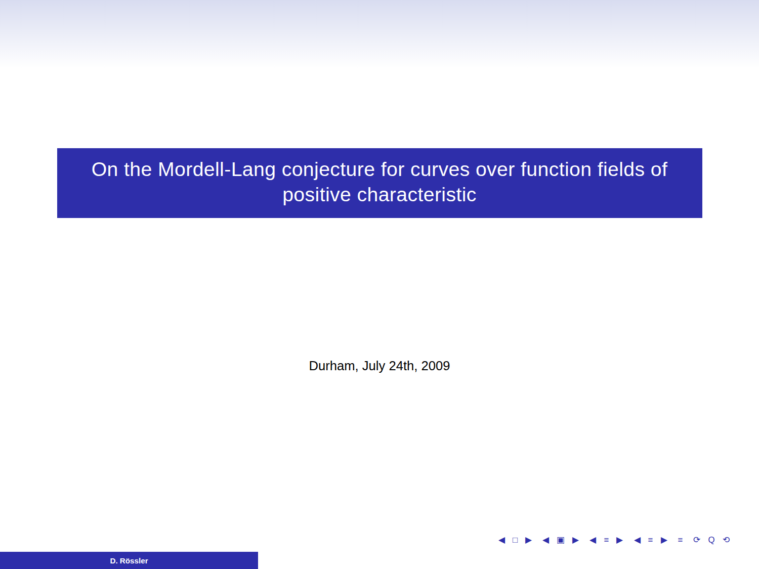On the Mordell-Lang conjecture for curves over function fields of positive characteristic
Durham, July 24th, 2009
◀ □ ▶ ◀ ▣ ▶ ◀ ≡ ▶ ◀ ≡ ▶ ≡ ⟳ Q ⟲
D. Rössler